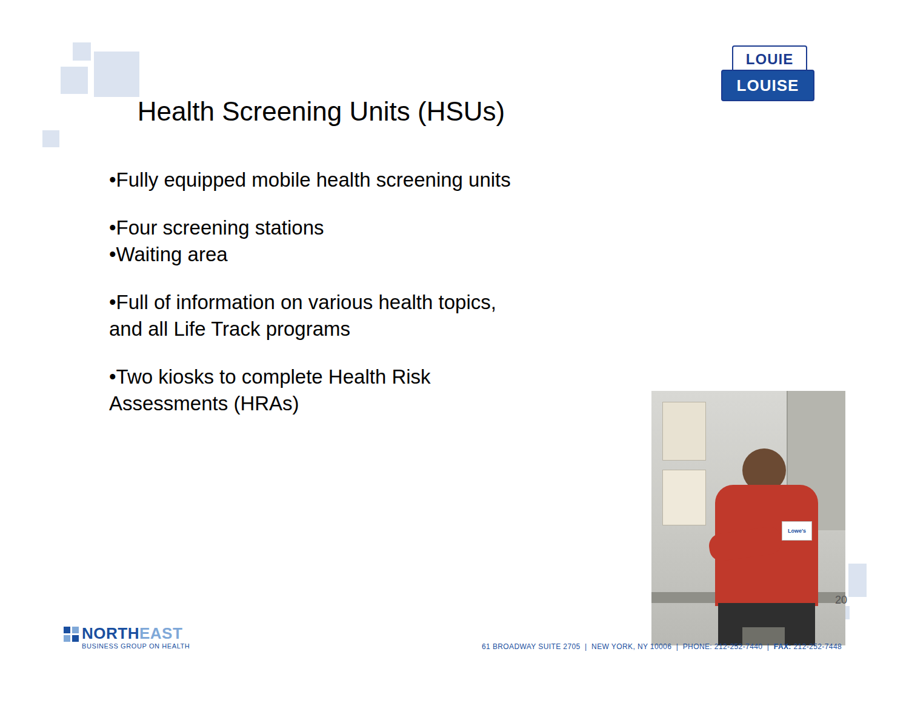Health Screening Units (HSUs)
LOUIE
LOUISE
•Fully equipped mobile health screening units
•Four screening stations
•Waiting area
•Full of information on various health topics, and all Life Track programs
•Two kiosks to complete Health Risk Assessments (HRAs)
Lowe's
20
NORTHEAST
BUSINESS GROUP ON HEALTH
61 BROADWAY SUITE 2705 | NEW YORK, NY 10006 | PHONE: 212-252-7440 | FAX: 212-252-7448